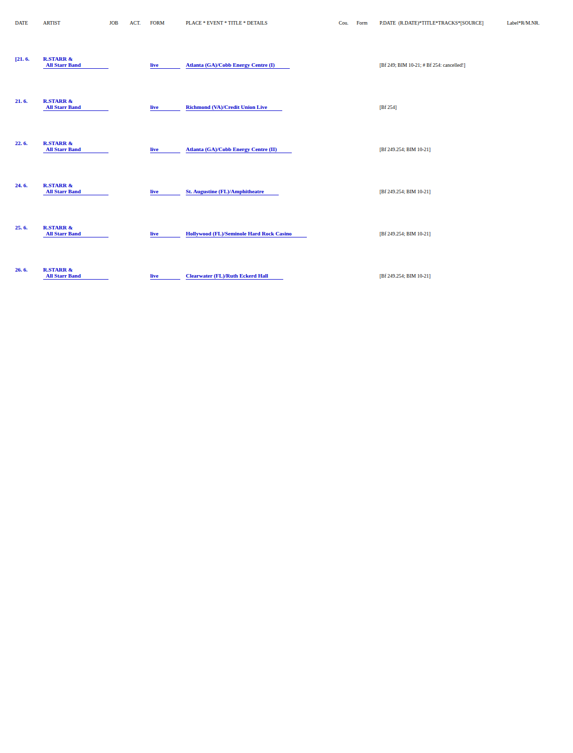| DATE | ARTIST | JOB | ACT. | FORM | PLACE * EVENT * TITLE * DETAILS | Cou. | Form | P.DATE (R.DATE)*TITLE*TRACKS*[SOURCE] | Label*R/M.NR. |
| [21. 6. | R.STARR & | | | | | | | | |
| | All Starr Band | | | live | Atlanta (GA)/Cobb Energy Centre (I) | | | [Bf 249; BIM 10-21; # Bf 254: cancelled!] | |
| 21. 6. | R.STARR & | | | | | | | | |
| | All Starr Band | | | live | Richmond (VA)/Credit Union Live | | | [Bf 254] | |
| 22. 6. | R.STARR & | | | | | | | | |
| | All Starr Band | | | live | Atlanta (GA)/Cobb Energy Centre (II) | | | [Bf 249.254; BIM 10-21] | |
| 24. 6. | R.STARR & | | | | | | | | |
| | All Starr Band | | | live | St. Augustine (FL)/Amphitheatre | | | [Bf 249.254; BIM 10-21] | |
| 25. 6. | R.STARR & | | | | | | | | |
| | All Starr Band | | | live | Hollywood (FL)/Seminole Hard Rock Casino | | | [Bf 249.254; BIM 10-21] | |
| 26. 6. | R.STARR & | | | | | | | | |
| | All Starr Band | | | live | Clearwater (FL)/Ruth Eckerd Hall | | | [Bf 249.254; BIM 10-21] | |